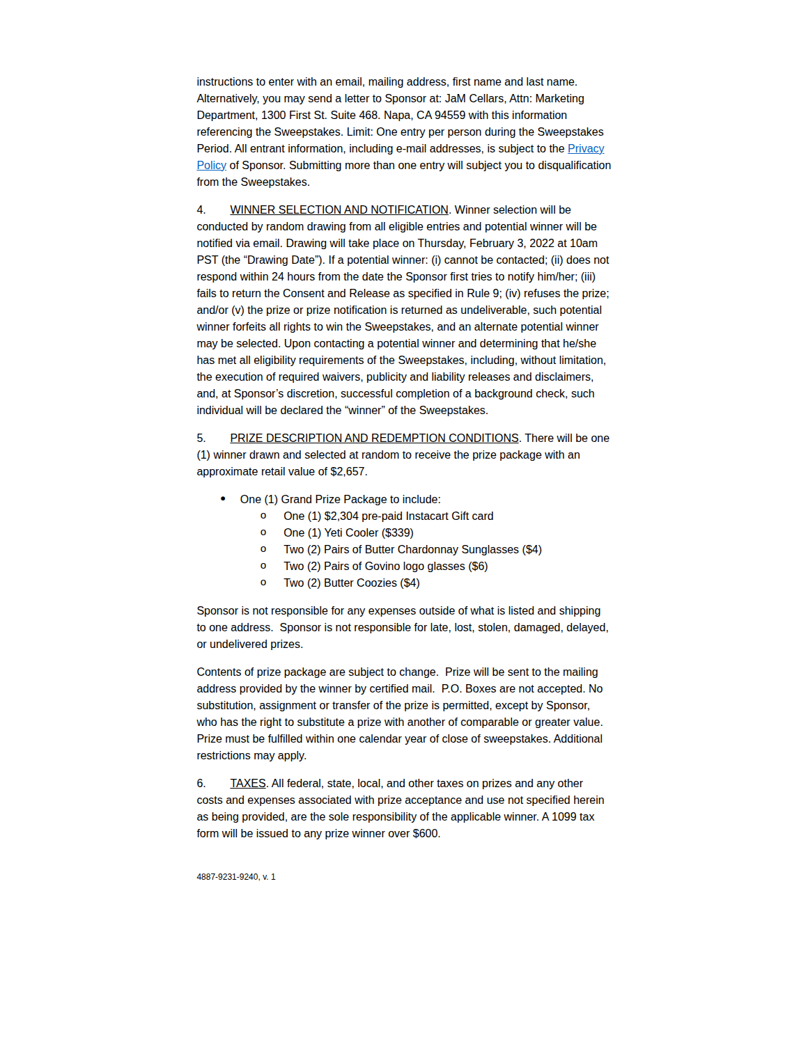instructions to enter with an email, mailing address, first name and last name. Alternatively, you may send a letter to Sponsor at: JaM Cellars, Attn: Marketing Department, 1300 First St. Suite 468. Napa, CA 94559 with this information referencing the Sweepstakes. Limit: One entry per person during the Sweepstakes Period. All entrant information, including e-mail addresses, is subject to the Privacy Policy of Sponsor. Submitting more than one entry will subject you to disqualification from the Sweepstakes.
4. WINNER SELECTION AND NOTIFICATION. Winner selection will be conducted by random drawing from all eligible entries and potential winner will be notified via email. Drawing will take place on Thursday, February 3, 2022 at 10am PST (the “Drawing Date”). If a potential winner: (i) cannot be contacted; (ii) does not respond within 24 hours from the date the Sponsor first tries to notify him/her; (iii) fails to return the Consent and Release as specified in Rule 9; (iv) refuses the prize; and/or (v) the prize or prize notification is returned as undeliverable, such potential winner forfeits all rights to win the Sweepstakes, and an alternate potential winner may be selected. Upon contacting a potential winner and determining that he/she has met all eligibility requirements of the Sweepstakes, including, without limitation, the execution of required waivers, publicity and liability releases and disclaimers, and, at Sponsor’s discretion, successful completion of a background check, such individual will be declared the “winner” of the Sweepstakes.
5. PRIZE DESCRIPTION AND REDEMPTION CONDITIONS. There will be one (1) winner drawn and selected at random to receive the prize package with an approximate retail value of $2,657.
One (1) Grand Prize Package to include:
One (1) $2,304 pre-paid Instacart Gift card
One (1) Yeti Cooler ($339)
Two (2) Pairs of Butter Chardonnay Sunglasses ($4)
Two (2) Pairs of Govino logo glasses ($6)
Two (2) Butter Coozies ($4)
Sponsor is not responsible for any expenses outside of what is listed and shipping to one address. Sponsor is not responsible for late, lost, stolen, damaged, delayed, or undelivered prizes.
Contents of prize package are subject to change. Prize will be sent to the mailing address provided by the winner by certified mail. P.O. Boxes are not accepted. No substitution, assignment or transfer of the prize is permitted, except by Sponsor, who has the right to substitute a prize with another of comparable or greater value. Prize must be fulfilled within one calendar year of close of sweepstakes. Additional restrictions may apply.
6. TAXES. All federal, state, local, and other taxes on prizes and any other costs and expenses associated with prize acceptance and use not specified herein as being provided, are the sole responsibility of the applicable winner. A 1099 tax form will be issued to any prize winner over $600.
4887-9231-9240, v. 1